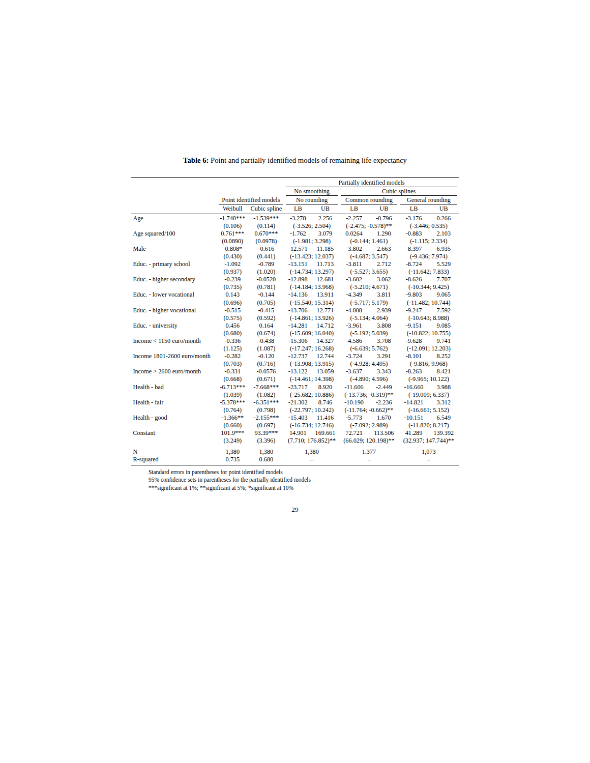Table 6: Point and partially identified models of remaining life expectancy
| | | | Partially identified models |
| | | | No smoothing | Cubic splines |
| | Point identified models | No rounding | Common rounding | General rounding |
| | Weibull | Cubic spline | LB | UB | LB | UB | LB | UB |
| Age | -1.740*** | -1.539*** | -3.278 | 2.256 | -2.257 | -0.796 | -3.176 | 0.266 |
| | (0.106) | (0.114) | (-3.526; 2.504) | (-2.475; -0.578)** | (-3.446; 0.535) |
| Age squared/100 | 0.761*** | 0.670*** | -1.762 | 3.079 | 0.0264 | 1.290 | -0.883 | 2.103 |
| | (0.0890) | (0.0978) | (-1.981; 3.298) | (-0.144; 1.461) | (-1.115; 2.334) |
| Male | -0.808* | -0.616 | -12.571 | 11.185 | -3.802 | 2.663 | -8.397 | 6.935 |
| | (0.430) | (0.441) | (-13.423; 12.037) | (-4.687; 3.547) | (-9.436; 7.974) |
| Educ. - primary school | -1.092 | -0.789 | -13.151 | 11.713 | -3.811 | 2.712 | -8.724 | 5.529 |
| | (0.937) | (1.020) | (-14.734; 13.297) | (-5.527; 3.655) | (-11.642; 7.833) |
| Educ. - higher secondary | -0.239 | -0.0520 | -12.898 | 12.681 | -3.602 | 3.062 | -8.626 | 7.707 |
| | (0.735) | (0.781) | (-14.184; 13.968) | (-5.210; 4.671) | (-10.344; 9.425) |
| Educ. - lower vocational | 0.143 | -0.144 | -14.136 | 13.911 | -4.349 | 3.811 | -9.803 | 9.065 |
| | (0.696) | (0.705) | (-15.540; 15.314) | (-5.717; 5.179) | (-11.482; 10.744) |
| Educ. - higher vocational | -0.515 | -0.415 | -13.706 | 12.771 | -4.008 | 2.939 | -9.247 | 7.592 |
| | (0.575) | (0.592) | (-14.861; 13.926) | (-5.134; 4.064) | (-10.643; 8.988) |
| Educ. - university | 0.456 | 0.164 | -14.281 | 14.712 | -3.961 | 3.808 | -9.151 | 9.085 |
| | (0.680) | (0.674) | (-15.609; 16.040) | (-5.192; 5.039) | (-10.822; 10.755) |
| Income < 1150 euro/month | -0.336 | -0.438 | -15.306 | 14.327 | -4.586 | 3.708 | -9.628 | 9.741 |
| | (1.125) | (1.087) | (-17.247; 16.268) | (-6.639; 5.762) | (-12.091; 12.203) |
| Income 1801-2600 euro/month | -0.282 | -0.120 | -12.737 | 12.744 | -3.724 | 3.291 | -8.101 | 8.252 |
| | (0.703) | (0.716) | (-13.908; 13.915) | (-4.928; 4.495) | (-9.816; 9.968) |
| Income > 2600 euro/month | -0.331 | -0.0576 | -13.122 | 13.059 | -3.637 | 3.343 | -8.263 | 8.421 |
| | (0.668) | (0.671) | (-14.461; 14.398) | (-4.890; 4.596) | (-9.965; 10.122) |
| Health - bad | -6.713*** | -7.668*** | -23.717 | 8.920 | -11.606 | -2.449 | -16.660 | 3.988 |
| | (1.039) | (1.082) | (-25.682; 10.886) | (-13.736; -0.319)** | (-19.009; 6.337) |
| Health - fair | -5.378*** | -6.351*** | -21.302 | 8.746 | -10.190 | -2.236 | -14.821 | 3.312 |
| | (0.764) | (0.798) | (-22.797; 10.242) | (-11.764; -0.662)** | (-16.661; 5.152) |
| Health - good | -1.366** | -2.155*** | -15.403 | 11.416 | -5.773 | 1.670 | -10.151 | 6.549 |
| | (0.660) | (0.697) | (-16.734; 12.746) | (-7.092; 2.989) | (-11.820; 8.217) |
| Constant | 101.9*** | 93.39*** | 14.901 | 169.661 | 72.721 | 113.506 | 41.289 | 139.392 |
| | (3.249) | (3.396) | (7.710; 176.852)** | (66.029; 120.198)** | (32.937; 147.744)** |
| N | 1,380 | 1,380 | 1,380 | 1.377 | 1,073 |
| R-squared | 0.735 | 0.680 | – | – | – |
Standard errors in parentheses for point identified models
95% confidence sets in parentheses for the partially identified models
***significant at 1%; **significant at 5%; *significant at 10%
29